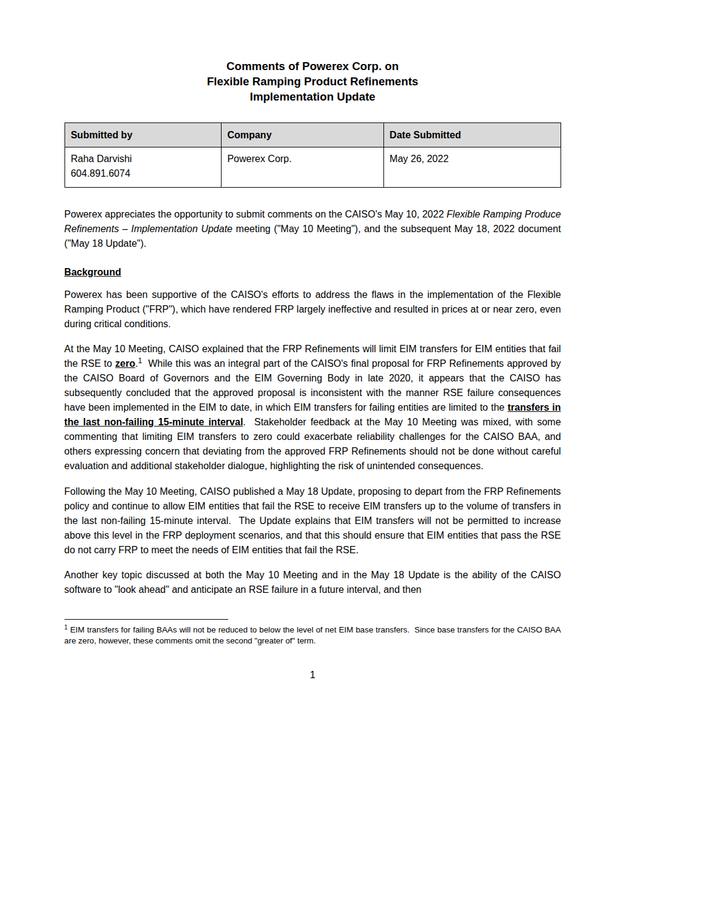Comments of Powerex Corp. on
Flexible Ramping Product Refinements
Implementation Update
| Submitted by | Company | Date Submitted |
| --- | --- | --- |
| Raha Darvishi 604.891.6074 | Powerex Corp. | May 26, 2022 |
Powerex appreciates the opportunity to submit comments on the CAISO's May 10, 2022 Flexible Ramping Produce Refinements – Implementation Update meeting ("May 10 Meeting"), and the subsequent May 18, 2022 document ("May 18 Update").
Background
Powerex has been supportive of the CAISO's efforts to address the flaws in the implementation of the Flexible Ramping Product ("FRP"), which have rendered FRP largely ineffective and resulted in prices at or near zero, even during critical conditions.
At the May 10 Meeting, CAISO explained that the FRP Refinements will limit EIM transfers for EIM entities that fail the RSE to zero.1 While this was an integral part of the CAISO's final proposal for FRP Refinements approved by the CAISO Board of Governors and the EIM Governing Body in late 2020, it appears that the CAISO has subsequently concluded that the approved proposal is inconsistent with the manner RSE failure consequences have been implemented in the EIM to date, in which EIM transfers for failing entities are limited to the transfers in the last non-failing 15-minute interval. Stakeholder feedback at the May 10 Meeting was mixed, with some commenting that limiting EIM transfers to zero could exacerbate reliability challenges for the CAISO BAA, and others expressing concern that deviating from the approved FRP Refinements should not be done without careful evaluation and additional stakeholder dialogue, highlighting the risk of unintended consequences.
Following the May 10 Meeting, CAISO published a May 18 Update, proposing to depart from the FRP Refinements policy and continue to allow EIM entities that fail the RSE to receive EIM transfers up to the volume of transfers in the last non-failing 15-minute interval. The Update explains that EIM transfers will not be permitted to increase above this level in the FRP deployment scenarios, and that this should ensure that EIM entities that pass the RSE do not carry FRP to meet the needs of EIM entities that fail the RSE.
Another key topic discussed at both the May 10 Meeting and in the May 18 Update is the ability of the CAISO software to "look ahead" and anticipate an RSE failure in a future interval, and then
1 EIM transfers for failing BAAs will not be reduced to below the level of net EIM base transfers. Since base transfers for the CAISO BAA are zero, however, these comments omit the second "greater of" term.
1